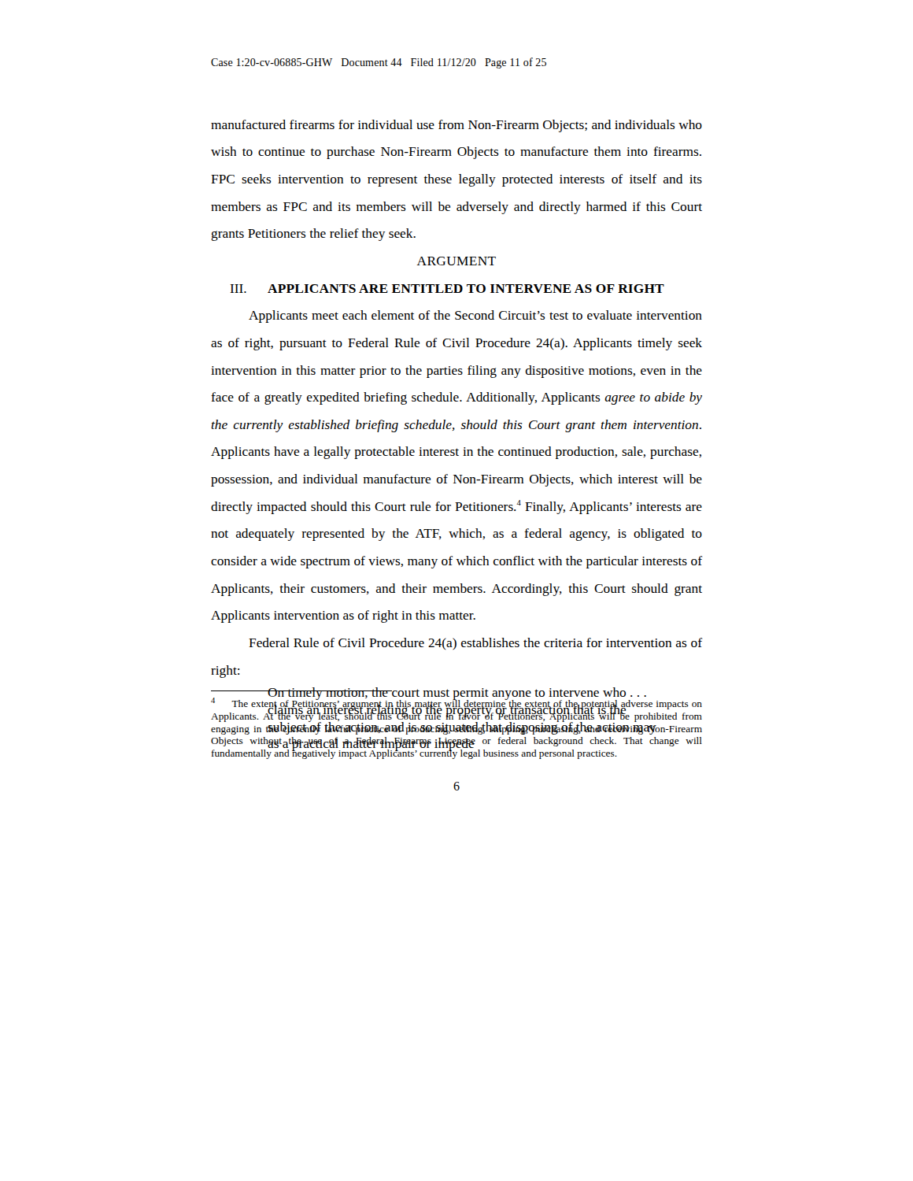Case 1:20-cv-06885-GHW Document 44 Filed 11/12/20 Page 11 of 25
manufactured firearms for individual use from Non-Firearm Objects; and individuals who wish to continue to purchase Non-Firearm Objects to manufacture them into firearms. FPC seeks intervention to represent these legally protected interests of itself and its members as FPC and its members will be adversely and directly harmed if this Court grants Petitioners the relief they seek.
ARGUMENT
III.
APPLICANTS ARE ENTITLED TO INTERVENE AS OF RIGHT
Applicants meet each element of the Second Circuit’s test to evaluate intervention as of right, pursuant to Federal Rule of Civil Procedure 24(a). Applicants timely seek intervention in this matter prior to the parties filing any dispositive motions, even in the face of a greatly expedited briefing schedule. Additionally, Applicants agree to abide by the currently established briefing schedule, should this Court grant them intervention. Applicants have a legally protectable interest in the continued production, sale, purchase, possession, and individual manufacture of Non-Firearm Objects, which interest will be directly impacted should this Court rule for Petitioners.4 Finally, Applicants’ interests are not adequately represented by the ATF, which, as a federal agency, is obligated to consider a wide spectrum of views, many of which conflict with the particular interests of Applicants, their customers, and their members. Accordingly, this Court should grant Applicants intervention as of right in this matter.
Federal Rule of Civil Procedure 24(a) establishes the criteria for intervention as of right:
On timely motion, the court must permit anyone to intervene who . . . claims an interest relating to the property or transaction that is the subject of the action, and is so situated that disposing of the action may as a practical matter impair or impede
4 The extent of Petitioners’ argument in this matter will determine the extent of the potential adverse impacts on Applicants. At the very least, should this Court rule in favor of Petitioners, Applicants will be prohibited from engaging in the currently lawful practice of producing, selling, shipping, purchasing, and receiving Non-Firearm Objects without the use of a Federal Firearms Licensee or federal background check. That change will fundamentally and negatively impact Applicants’ currently legal business and personal practices.
6